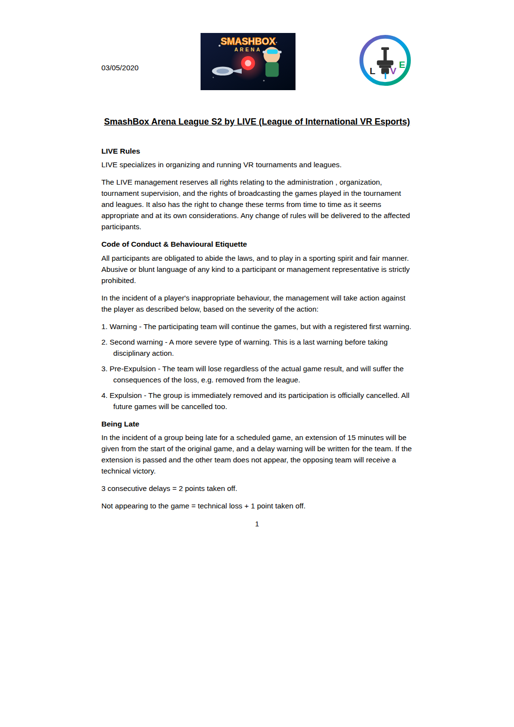03/05/2020
SmashBox Arena League S2 by LIVE (League of International VR Esports)
LIVE Rules
LIVE specializes in organizing and running VR tournaments and leagues.
The LIVE management reserves all rights relating to the administration , organization, tournament supervision, and the rights of broadcasting the games played in the tournament and leagues. It also has the right to change these terms from time to time as it seems appropriate and at its own considerations. Any change of rules will be delivered to the affected participants.
Code of Conduct & Behavioural Etiquette
All participants are obligated to abide the laws, and to play in a sporting spirit and fair manner. Abusive or blunt language of any kind to a participant or management representative is strictly prohibited.
In the incident of a player's inappropriate behaviour, the management will take action against the player as described below, based on the severity of the action:
1. Warning - The participating team will continue the games, but with a registered first warning.
2. Second warning - A more severe type of warning. This is a last warning before taking disciplinary action.
3. Pre-Expulsion - The team will lose regardless of the actual game result, and will suffer the consequences of the loss, e.g. removed from the league.
4. Expulsion - The group is immediately removed and its participation is officially cancelled. All future games will be cancelled too.
Being Late
In the incident of a group being late for a scheduled game, an extension of 15 minutes will be given from the start of the original game, and a delay warning will be written for the team. If the extension is passed and the other team does not appear, the opposing team will receive a technical victory.
3 consecutive delays = 2 points taken off.
Not appearing to the game = technical loss + 1 point taken off.
1